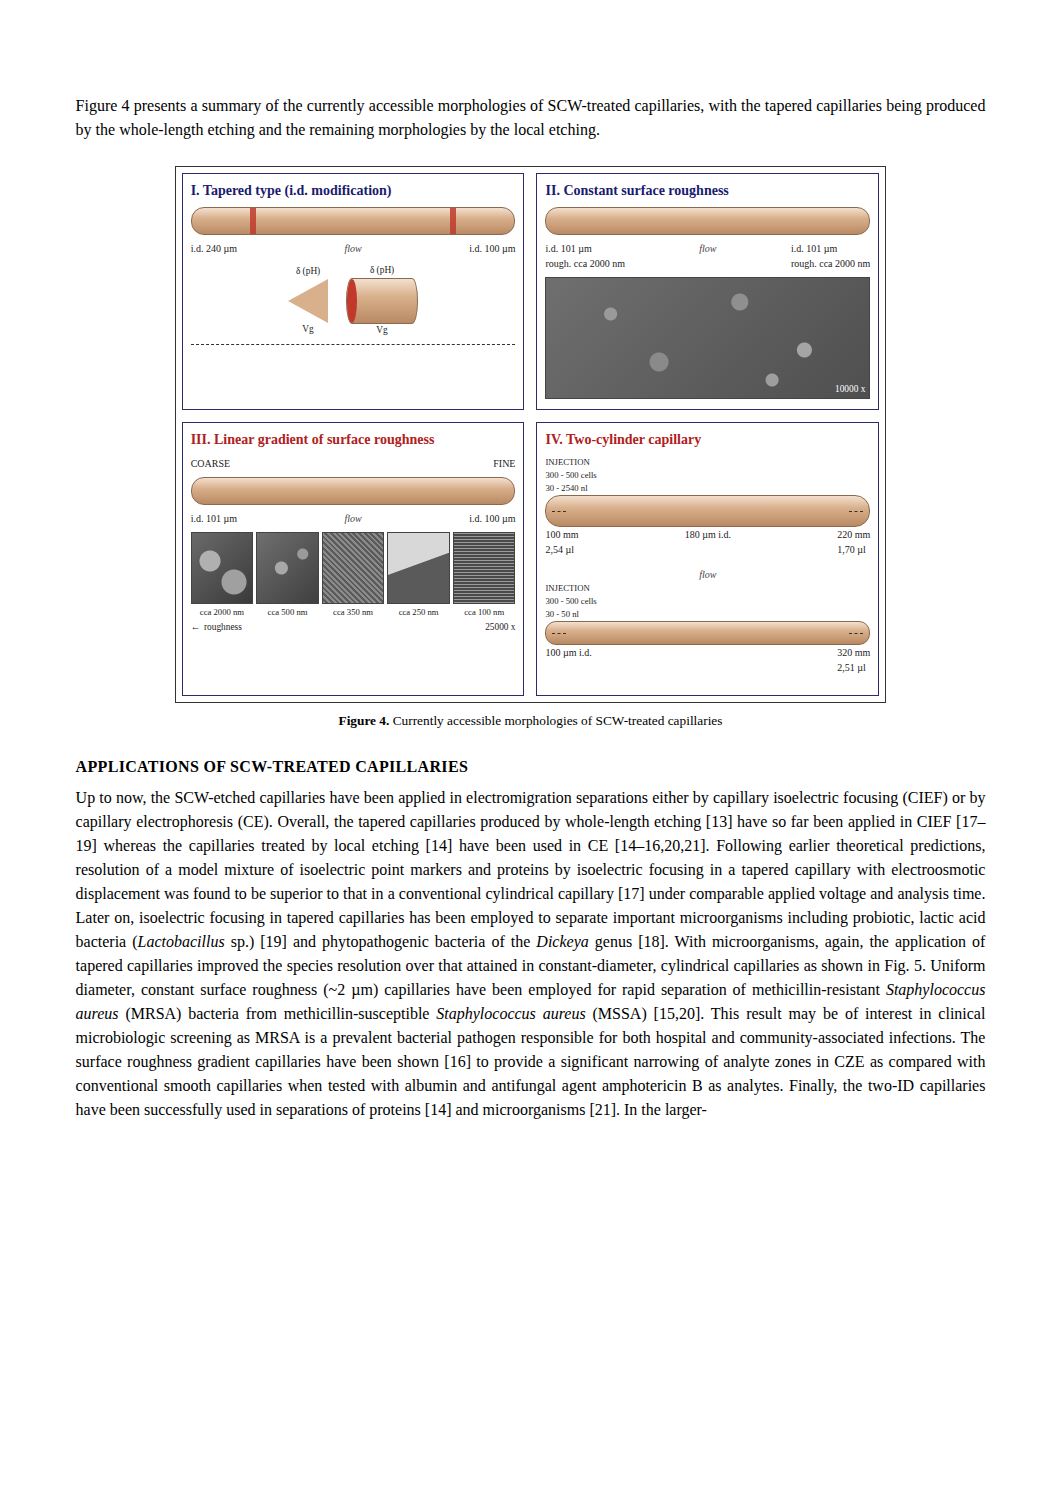Figure 4 presents a summary of the currently accessible morphologies of SCW-treated capillaries, with the tapered capillaries being produced by the whole-length etching and the remaining morphologies by the local etching.
I. Tapered type (i.d. modification)
i.d. 240 µm flow i.d. 100 µm
δ (pH)
Vg
δ (pH)
Vg
II. Constant surface roughness
i.d. 101 µm
rough. cca 2000 nm flow i.d. 101 µm
rough. cca 2000 nm
10000 x
III. Linear gradient of surface roughness
COARSE FINE
i.d. 101 µm flow i.d. 100 µm
cca 2000 nm cca 500 nm cca 350 nm cca 250 nm cca 100 nm
roughness 25000 x
IV. Two-cylinder capillary
INJECTION
300 - 500 cells
30 - 2540 nl
100 mm
2,54 µl 180 µm i.d. 220 mm
1,70 µl
flow
INJECTION
300 - 500 cells
30 - 50 nl
100 µm i.d. 320 mm
2,51 µl
Figure 4. Currently accessible morphologies of SCW-treated capillaries
APPLICATIONS OF SCW-TREATED CAPILLARIES
Up to now, the SCW-etched capillaries have been applied in electromigration separations either by capillary isoelectric focusing (CIEF) or by capillary electrophoresis (CE). Overall, the tapered capillaries produced by whole-length etching [13] have so far been applied in CIEF [17–19] whereas the capillaries treated by local etching [14] have been used in CE [14–16,20,21]. Following earlier theoretical predictions, resolution of a model mixture of isoelectric point markers and proteins by isoelectric focusing in a tapered capillary with electroosmotic displacement was found to be superior to that in a conventional cylindrical capillary [17] under comparable applied voltage and analysis time. Later on, isoelectric focusing in tapered capillaries has been employed to separate important microorganisms including probiotic, lactic acid bacteria (Lactobacillus sp.) [19] and phytopathogenic bacteria of the Dickeya genus [18]. With microorganisms, again, the application of tapered capillaries improved the species resolution over that attained in constant-diameter, cylindrical capillaries as shown in Fig. 5. Uniform diameter, constant surface roughness (~2 µm) capillaries have been employed for rapid separation of methicillin-resistant Staphylococcus aureus (MRSA) bacteria from methicillin-susceptible Staphylococcus aureus (MSSA) [15,20]. This result may be of interest in clinical microbiologic screening as MRSA is a prevalent bacterial pathogen responsible for both hospital and community-associated infections. The surface roughness gradient capillaries have been shown [16] to provide a significant narrowing of analyte zones in CZE as compared with conventional smooth capillaries when tested with albumin and antifungal agent amphotericin B as analytes. Finally, the two-ID capillaries have been successfully used in separations of proteins [14] and microorganisms [21]. In the larger-